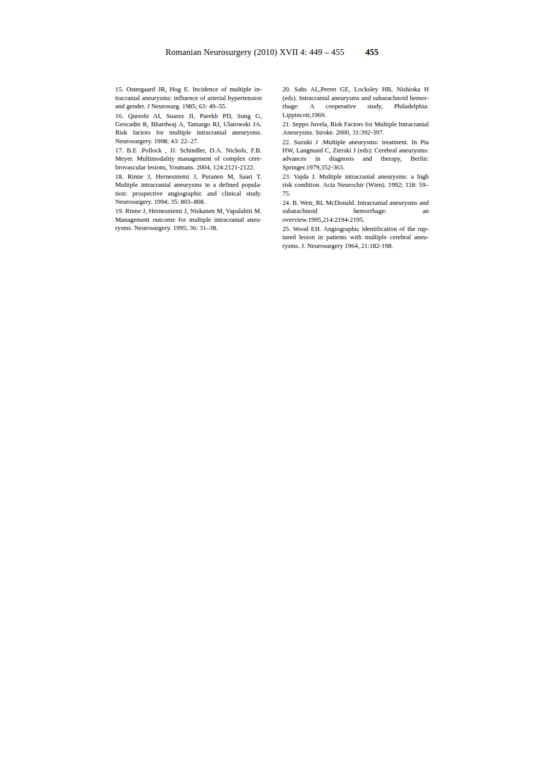Romanian Neurosurgery (2010) XVII 4: 449 – 455 455
15. Ostergaard JR, Hog E. Incidence of multiple intracranial aneurysms: influence of arterial hypertension and gender. J Neurosurg. 1985; 63: 49–55.
16. Qureshi AI, Suarez JI, Parekh PD, Sung G, Geocadin R, Bhardwaj A, Tamargo RJ, Ulatowski JA. Risk factors for multiple intracranial aneurysms. Neurosurgery. 1998; 43: 22–27.
17. B.E .Pollock , JJ. Schindler, D.A. Nichols, F.B. Meyer. Multimodality management of complex cerebrovascular lesions, Youmans. 2004, 124:2121-2122.
18. Rinne J, Hernesniemi J, Puranen M, Saari T. Multiple intracranial aneurysms in a defined population: prospective angiographic and clinical study. Neurosurgery. 1994; 35: 803–808.
19. Rinne J, Hernesniemi J, Niskanen M, Vapalahiti M. Management outcome for multiple intracranial aneurysms. Neurosurgery. 1995; 36: 31–38.
20. Sahs AL,Perret GE, Locksley HB, Nishioka H (eds). Intracranial aneurysms and subarachnoid hemorrhage: A cooperative study, Philadelphia: Lippincott,1969.
21. Seppo Juvela, Risk Factors for Multiple Intracranial Aneurysms. Stroke. 2000, 31:392-397.
22. Suzuki J .Multiple aneurysms: treatment. In Pia HW, Langmaid C, Zierski J (eds): Cerebral aneurysms: advances in diagnosis and therapy, Berlin: Springer.1979,352-363.
23. Vajda J. Multiple intracranial aneurysms: a high risk condition. Acta Neurochir (Wien). 1992; 118: 59–75.
24. B. Weir, RL McDonald. Intracranial aneurysms and subarachnoid hemorrhage: an overview.1995,214:2194-2195.
25. Wood EH. Angiographic identification of the ruptured lesion in patients with multiple cerebral aneurysms. J. Neurosurgery 1964, 21:182-198.